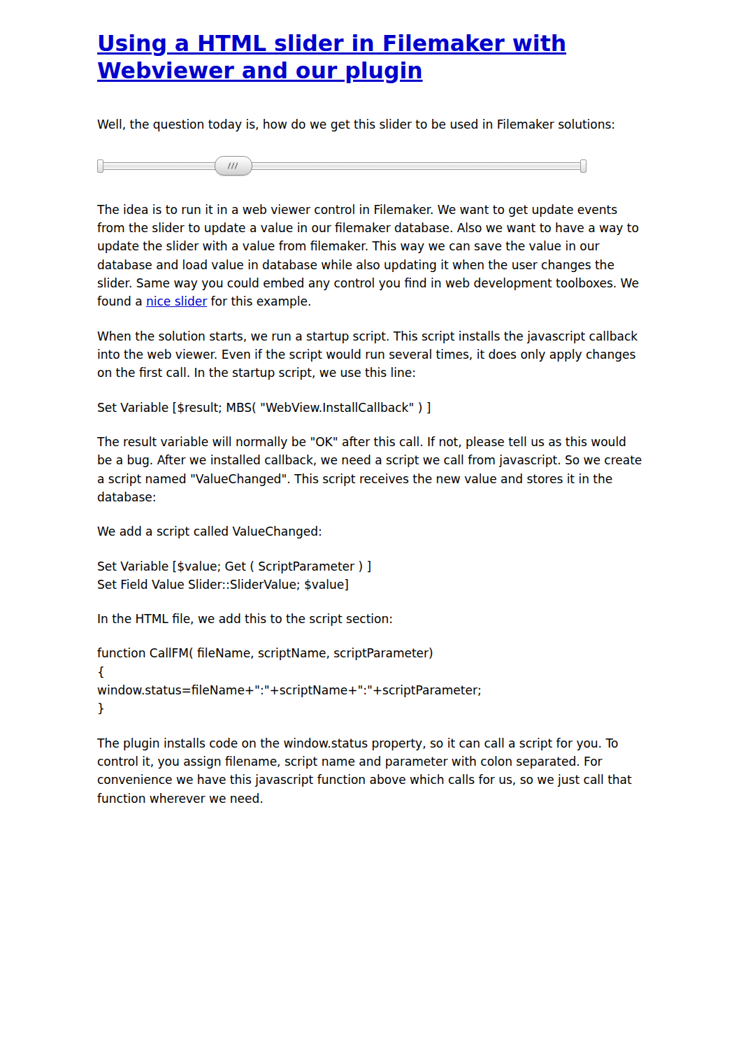Using a HTML slider in Filemaker with Webviewer and our plugin
Well, the question today is, how do we get this slider to be used in Filemaker solutions:
The idea is to run it in a web viewer control in Filemaker. We want to get update events from the slider to update a value in our filemaker database. Also we want to have a way to update the slider with a value from filemaker. This way we can save the value in our database and load value in database while also updating it when the user changes the slider. Same way you could embed any control you find in web development toolboxes. We found a nice slider for this example.
When the solution starts, we run a startup script. This script installs the javascript callback into the web viewer. Even if the script would run several times, it does only apply changes on the first call. In the startup script, we use this line:
Set Variable [$result; MBS( "WebView.InstallCallback" ) ]
The result variable will normally be "OK" after this call. If not, please tell us as this would be a bug. After we installed callback, we need a script we call from javascript. So we create a script named "ValueChanged". This script receives the new value and stores it in the database:
We add a script called ValueChanged:
Set Variable [$value; Get ( ScriptParameter ) ]
Set Field Value Slider::SliderValue; $value]
In the HTML file, we add this to the script section:
function CallFM( fileName, scriptName, scriptParameter)
{
window.status=fileName+":"+scriptName+":"+scriptParameter;
}
The plugin installs code on the window.status property, so it can call a script for you. To control it, you assign filename, script name and parameter with colon separated. For convenience we have this javascript function above which calls for us, so we just call that function wherever we need.